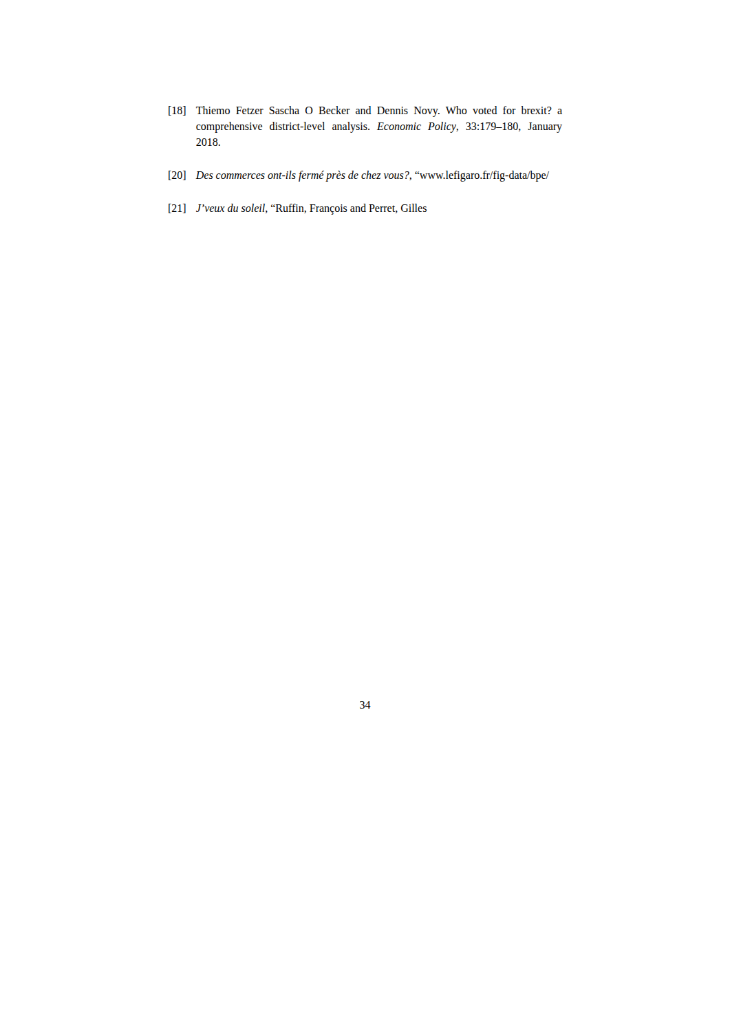[18] Thiemo Fetzer Sascha O Becker and Dennis Novy. Who voted for brexit? a comprehensive district-level analysis. Economic Policy, 33:179–180, January 2018.
[20] Des commerces ont-ils fermé près de chez vous?, “www.lefigaro.fr/fig-data/bpe/
[21] J’veux du soleil, “Ruffin, François and Perret, Gilles
34